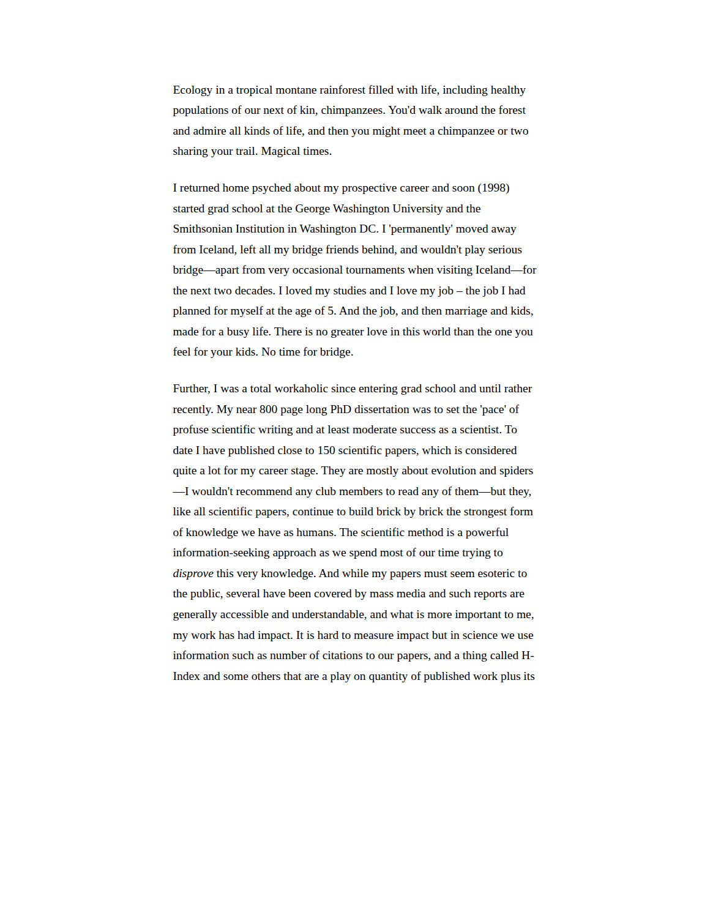Ecology in a tropical montane rainforest filled with life, including healthy populations of our next of kin, chimpanzees. You'd walk around the forest and admire all kinds of life, and then you might meet a chimpanzee or two sharing your trail. Magical times.
I returned home psyched about my prospective career and soon (1998) started grad school at the George Washington University and the Smithsonian Institution in Washington DC. I 'permanently' moved away from Iceland, left all my bridge friends behind, and wouldn't play serious bridge—apart from very occasional tournaments when visiting Iceland—for the next two decades. I loved my studies and I love my job – the job I had planned for myself at the age of 5. And the job, and then marriage and kids, made for a busy life. There is no greater love in this world than the one you feel for your kids. No time for bridge.
Further, I was a total workaholic since entering grad school and until rather recently. My near 800 page long PhD dissertation was to set the 'pace' of profuse scientific writing and at least moderate success as a scientist. To date I have published close to 150 scientific papers, which is considered quite a lot for my career stage. They are mostly about evolution and spiders—I wouldn't recommend any club members to read any of them—but they, like all scientific papers, continue to build brick by brick the strongest form of knowledge we have as humans. The scientific method is a powerful information-seeking approach as we spend most of our time trying to disprove this very knowledge. And while my papers must seem esoteric to the public, several have been covered by mass media and such reports are generally accessible and understandable, and what is more important to me, my work has had impact. It is hard to measure impact but in science we use information such as number of citations to our papers, and a thing called H-Index and some others that are a play on quantity of published work plus its